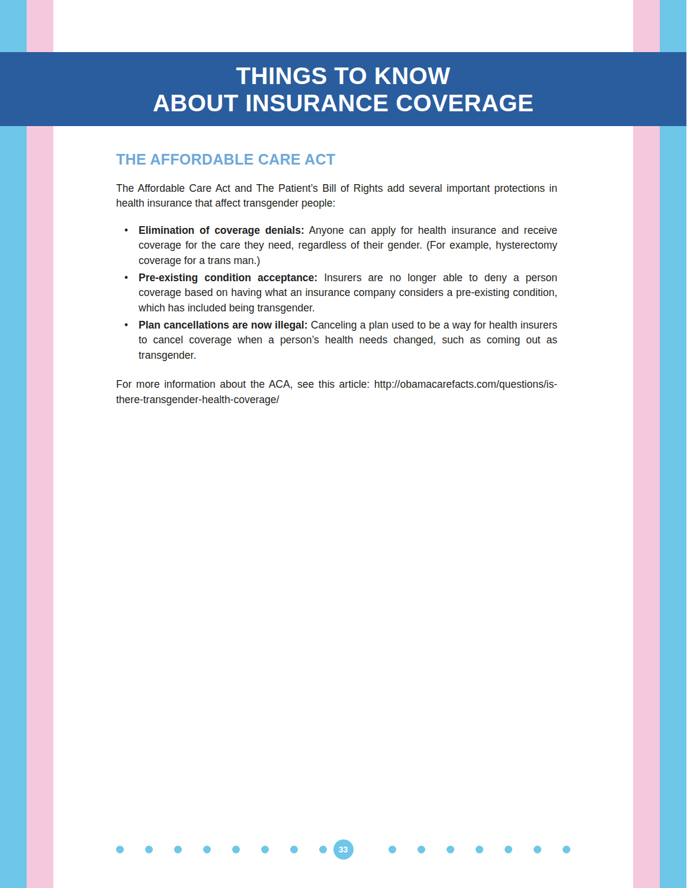Things to Know
About Insurance Coverage
The Affordable Care Act
The Affordable Care Act and The Patient’s Bill of Rights add several important protections in health insurance that affect transgender people:
Elimination of coverage denials: Anyone can apply for health insurance and receive coverage for the care they need, regardless of their gender. (For example, hysterectomy coverage for a trans man.)
Pre-existing condition acceptance: Insurers are no longer able to deny a person coverage based on having what an insurance company considers a pre-existing condition, which has included being transgender.
Plan cancellations are now illegal: Canceling a plan used to be a way for health insurers to cancel coverage when a person’s health needs changed, such as coming out as transgender.
For more information about the ACA, see this article: http://obamacarefacts.com/questions/is-there-transgender-health-coverage/
33